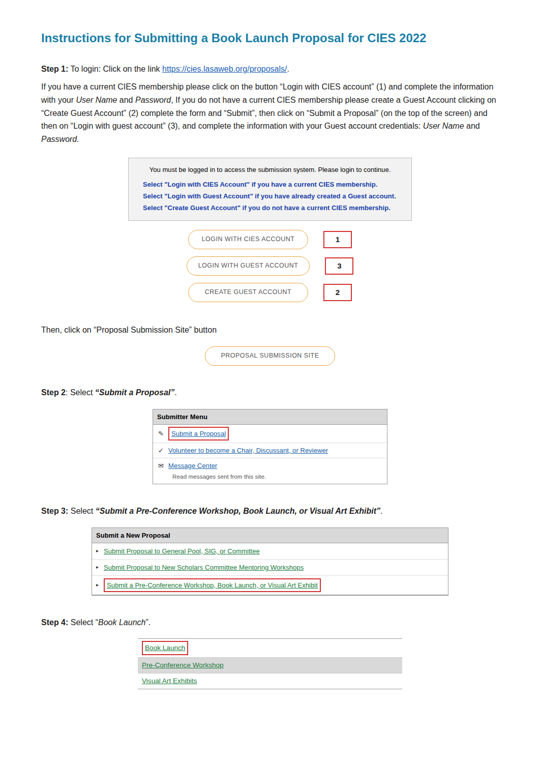Instructions for Submitting a Book Launch Proposal for CIES 2022
Step 1: To login: Click on the link https://cies.lasaweb.org/proposals/.
If you have a current CIES membership please click on the button “Login with CIES account” (1) and complete the information with your User Name and Password, If you do not have a current CIES membership please create a Guest Account clicking on “Create Guest Account” (2) complete the form and “Submit”, then click on “Submit a Proposal” (on the top of the screen) and then on “Login with guest account” (3), and complete the information with your Guest account credentials: User Name and Password.
You must be logged in to access the submission system. Please login to continue.
Select "Login with CIES Account" if you have a current CIES membership.
Select "Login with Guest Account" if you have already created a Guest account.
Select "Create Guest Account" if you do not have a current CIES membership.
LOGIN WITH CIES ACCOUNT
1
LOGIN WITH GUEST ACCOUNT
3
CREATE GUEST ACCOUNT
2
Then, click on “Proposal Submission Site” button
PROPOSAL SUBMISSION SITE
Step 2: Select “Submit a Proposal”.
Submitter Menu
✎ Submit a Proposal
✓ Volunteer to become a Chair, Discussant, or Reviewer
✉ Message Center
Read messages sent from this site.
Step 3: Select “Submit a Pre-Conference Workshop, Book Launch, or Visual Art Exhibit”.
Submit a New Proposal
▸ Submit Proposal to General Pool, SIG, or Committee
▸ Submit Proposal to New Scholars Committee Mentoring Workshops
▸ Submit a Pre-Conference Workshop, Book Launch, or Visual Art Exhibit
Step 4: Select “Book Launch”.
Book Launch
Pre-Conference Workshop
Visual Art Exhibits